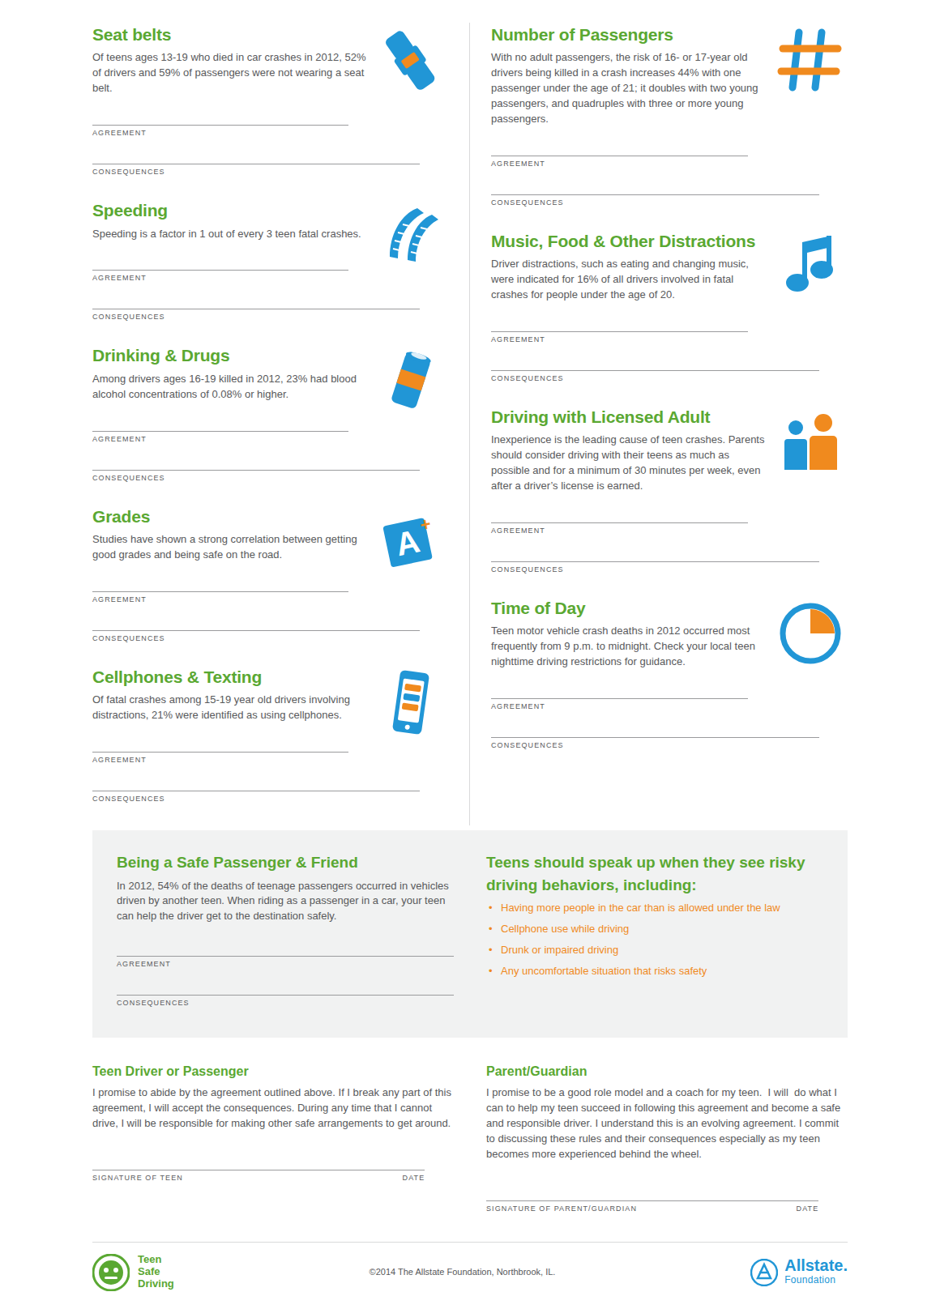Seat belts
Of teens ages 13-19 who died in car crashes in 2012, 52% of drivers and 59% of passengers were not wearing a seat belt.
Agreement
Consequences
Speeding
Speeding is a factor in 1 out of every 3 teen fatal crashes.
Agreement
Consequences
Drinking & Drugs
Among drivers ages 16-19 killed in 2012, 23% had blood alcohol concentrations of 0.08% or higher.
Agreement
Consequences
A +
Grades
Studies have shown a strong correlation between getting good grades and being safe on the road.
Agreement
Consequences
Cellphones & Texting
Of fatal crashes among 15-19 year old drivers involving distractions, 21% were identified as using cellphones.
Agreement
Consequences
Number of Passengers
With no adult passengers, the risk of 16- or 17-year old drivers being killed in a crash increases 44% with one passenger under the age of 21; it doubles with two young passengers, and quadruples with three or more young passengers.
Agreement
Consequences
Music, Food & Other Distractions
Driver distractions, such as eating and changing music, were indicated for 16% of all drivers involved in fatal crashes for people under the age of 20.
Agreement
Consequences
Driving with Licensed Adult
Inexperience is the leading cause of teen crashes. Parents should consider driving with their teens as much as possible and for a minimum of 30 minutes per week, even after a driver’s license is earned.
Agreement
Consequences
Time of Day
Teen motor vehicle crash deaths in 2012 occurred most frequently from 9 p.m. to midnight. Check your local teen nighttime driving restrictions for guidance.
Agreement
Consequences
Being a Safe Passenger & Friend
In 2012, 54% of the deaths of teenage passengers occurred in vehicles driven by another teen. When riding as a passenger in a car, your teen can help the driver get to the destination safely.
Agreement
Consequences
Teens should speak up when they see risky driving behaviors, including:
Having more people in the car than is allowed under the law
Cellphone use while driving
Drunk or impaired driving
Any uncomfortable situation that risks safety
Teen Driver or Passenger
I promise to abide by the agreement outlined above. If I break any part of this agreement, I will accept the consequences. During any time that I cannot drive, I will be responsible for making other safe arrangements to get around.
Signature of Teen Date
Parent/Guardian
I promise to be a good role model and a coach for my teen. I will do what I can to help my teen succeed in following this agreement and become a safe and responsible driver. I understand this is an evolving agreement. I commit to discussing these rules and their consequences especially as my teen becomes more experienced behind the wheel.
Signature of Parent/Guardian Date
Teen
Safe
Driving
©2014 The Allstate Foundation, Northbrook, IL.
Allstate.
Foundation